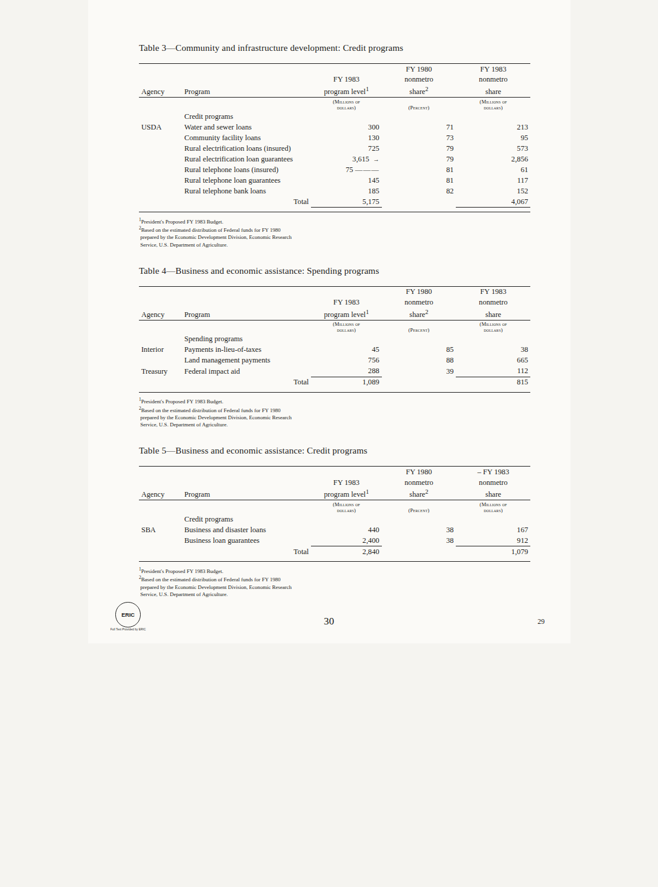Table 3—Community and infrastructure development: Credit programs
| | | | FY 1980 | FY 1983 |
| | | FY 1983 | nonmetro | nonmetro |
| Agency | Program | program level 1 | share 2 | share |
| | | (Millions of dollars) | (Percent) | (Millions of dollars) |
| | Credit programs | | | |
| USDA | Water and sewer loans | 300 | 71 | 213 |
| | Community facility loans | 130 | 73 | 95 |
| | Rural electrification loans (insured) | 725 | 79 | 573 |
| | Rural electrification loan guarantees | 3,615 → | 79 | 2,856 |
| | Rural telephone loans (insured) | 75 ——— | 81 | 61 |
| | Rural telephone loan guarantees | 145 | 81 | 117 |
| | Rural telephone bank loans | 185 | 82 | 152 |
| | Total | 5,175 | | 4,067 |
1President's Proposed FY 1983 Budget.
2Based on the estimated distribution of Federal funds for FY 1980
prepared by the Economic Development Division, Economic Research
Service, U.S. Department of Agriculture.
Table 4—Business and economic assistance: Spending programs
| | | | FY 1980 | FY 1983 |
| | | FY 1983 | nonmetro | nonmetro |
| Agency | Program | program level 1 | share 2 | share |
| | | (Millions of dollars) | (Percent) | (Millions of dollars) |
| | Spending programs | | | |
| Interior | Payments in-lieu-of-taxes | 45 | 85 | 38 |
| | Land management payments | 756 | 88 | 665 |
| Treasury | Federal impact aid | 288 | 39 | 112 |
| | Total | 1,089 | | 815 |
1President's Proposed FY 1983 Budget.
2Based on the estimated distribution of Federal funds for FY 1980
prepared by the Economic Development Division, Economic Research
Service, U.S. Department of Agriculture.
Table 5—Business and economic assistance: Credit programs
| | | | FY 1980 | – FY 1983 |
| | | FY 1983 | nonmetro | nonmetro |
| Agency | Program | program level 1 | share 2 | share |
| | | (Millions of dollars) | (Percent) | (Millions of dollars) |
| | Credit programs | | | |
| SBA | Business and disaster loans | 440 | 38 | 167 |
| | Business loan guarantees | 2,400 | 38 | 912 |
| | Total | 2,840 | | 1,079 |
1President's Proposed FY 1983 Budget.
2Based on the estimated distribution of Federal funds for FY 1980
prepared by the Economic Development Division, Economic Research
Service, U.S. Department of Agriculture.
ERIC
Full Text Provided by ERIC
30
29